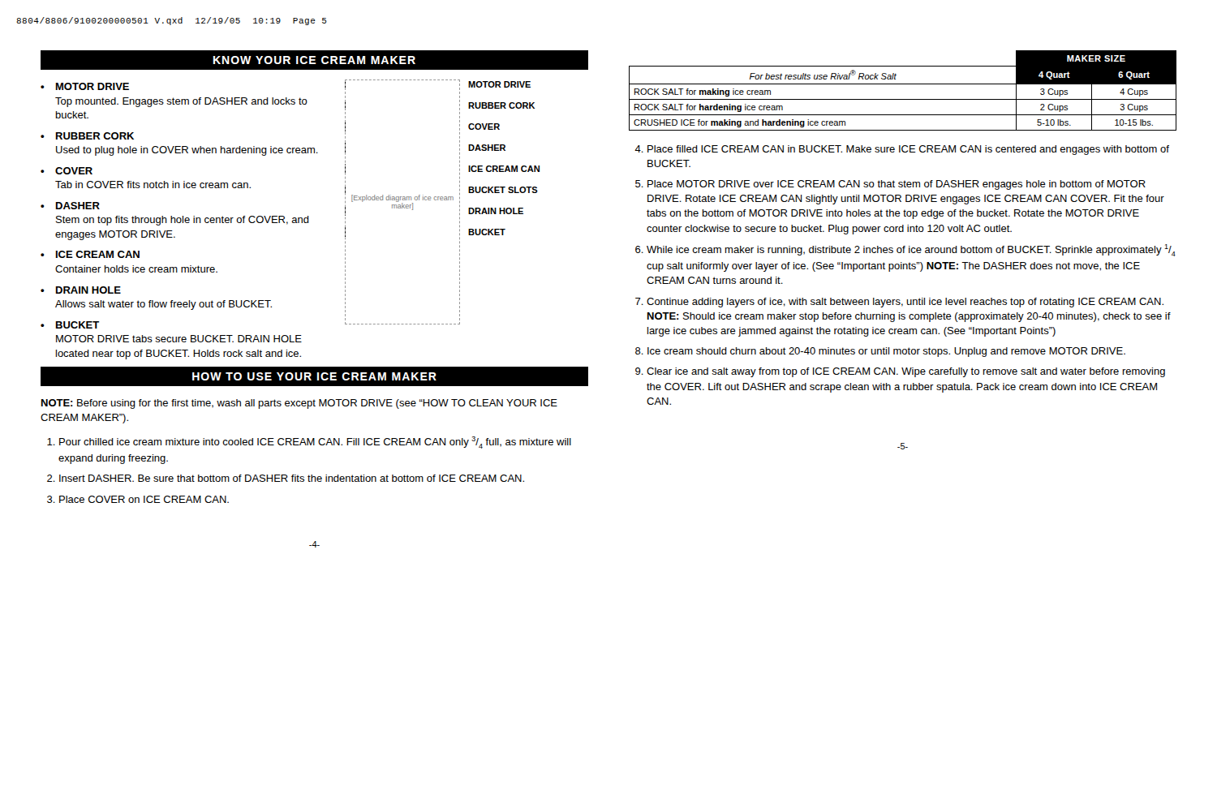8804/8806/9100200000501 V.qxd 12/19/05 10:19 Page 5
Know Your Ice Cream Maker
[Exploded diagram of ice cream maker]
MOTOR DRIVE
RUBBER CORK
COVER
DASHER
ICE CREAM CAN
BUCKET SLOTS
DRAIN HOLE
BUCKET
Motor Drive
Top mounted. Engages stem of DASHER and locks to bucket.
Rubber Cork
Used to plug hole in COVER when hardening ice cream.
Cover
Tab in COVER fits notch in ice cream can.
Dasher
Stem on top fits through hole in center of COVER, and engages MOTOR DRIVE.
Ice Cream Can
Container holds ice cream mixture.
Drain Hole
Allows salt water to flow freely out of BUCKET.
Bucket
MOTOR DRIVE tabs secure BUCKET. DRAIN HOLE located near top of BUCKET. Holds rock salt and ice.
How To Use Your Ice Cream Maker
NOTE: Before using for the first time, wash all parts except MOTOR DRIVE (see “HOW TO CLEAN YOUR ICE CREAM MAKER”).
Pour chilled ice cream mixture into cooled ICE CREAM CAN. Fill ICE CREAM CAN only 3/4 full, as mixture will expand during freezing.
Insert DASHER. Be sure that bottom of DASHER fits the indentation at bottom of ICE CREAM CAN.
Place COVER on ICE CREAM CAN.
-4-
| | MAKER SIZE |
| --- | --- |
| For best results use Rival ® Rock Salt | 4 Quart | 6 Quart |
| ROCK SALT for making ice cream | 3 Cups | 4 Cups |
| ROCK SALT for hardening ice cream | 2 Cups | 3 Cups |
| CRUSHED ICE for making and hardening ice cream | 5-10 lbs. | 10-15 lbs. |
Place filled ICE CREAM CAN in BUCKET. Make sure ICE CREAM CAN is centered and engages with bottom of BUCKET.
Place MOTOR DRIVE over ICE CREAM CAN so that stem of DASHER engages hole in bottom of MOTOR DRIVE. Rotate ICE CREAM CAN slightly until MOTOR DRIVE engages ICE CREAM CAN COVER. Fit the four tabs on the bottom of MOTOR DRIVE into holes at the top edge of the bucket. Rotate the MOTOR DRIVE counter clockwise to secure to bucket. Plug power cord into 120 volt AC outlet.
While ice cream maker is running, distribute 2 inches of ice around bottom of BUCKET. Sprinkle approximately 1/4 cup salt uniformly over layer of ice. (See “Important points”) NOTE: The DASHER does not move, the ICE CREAM CAN turns around it.
Continue adding layers of ice, with salt between layers, until ice level reaches top of rotating ICE CREAM CAN. NOTE: Should ice cream maker stop before churning is complete (approximately 20-40 minutes), check to see if large ice cubes are jammed against the rotating ice cream can. (See “Important Points”)
Ice cream should churn about 20-40 minutes or until motor stops. Unplug and remove MOTOR DRIVE.
Clear ice and salt away from top of ICE CREAM CAN. Wipe carefully to remove salt and water before removing the COVER. Lift out DASHER and scrape clean with a rubber spatula. Pack ice cream down into ICE CREAM CAN.
-5-